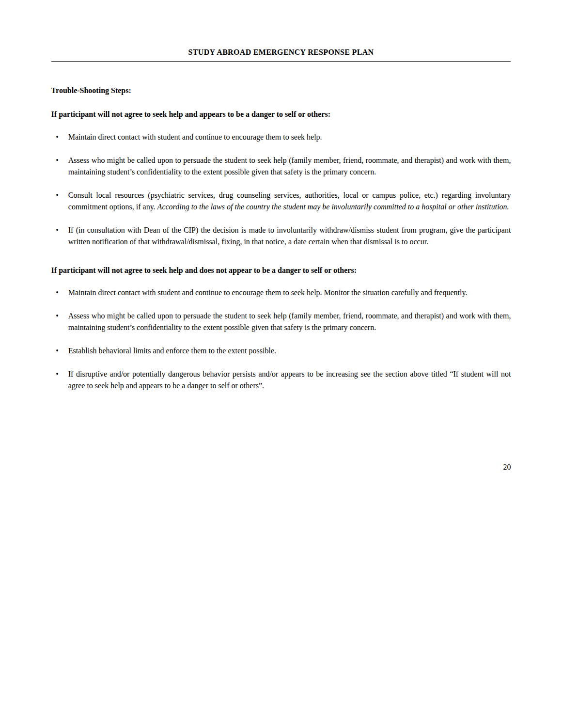STUDY ABROAD EMERGENCY RESPONSE PLAN
Trouble-Shooting Steps:
If participant will not agree to seek help and appears to be a danger to self or others:
Maintain direct contact with student and continue to encourage them to seek help.
Assess who might be called upon to persuade the student to seek help (family member, friend, roommate, and therapist) and work with them, maintaining student’s confidentiality to the extent possible given that safety is the primary concern.
Consult local resources (psychiatric services, drug counseling services, authorities, local or campus police, etc.) regarding involuntary commitment options, if any. According to the laws of the country the student may be involuntarily committed to a hospital or other institution.
If (in consultation with Dean of the CIP) the decision is made to involuntarily withdraw/dismiss student from program, give the participant written notification of that withdrawal/dismissal, fixing, in that notice, a date certain when that dismissal is to occur.
If participant will not agree to seek help and does not appear to be a danger to self or others:
Maintain direct contact with student and continue to encourage them to seek help. Monitor the situation carefully and frequently.
Assess who might be called upon to persuade the student to seek help (family member, friend, roommate, and therapist) and work with them, maintaining student’s confidentiality to the extent possible given that safety is the primary concern.
Establish behavioral limits and enforce them to the extent possible.
If disruptive and/or potentially dangerous behavior persists and/or appears to be increasing see the section above titled “If student will not agree to seek help and appears to be a danger to self or others”.
20